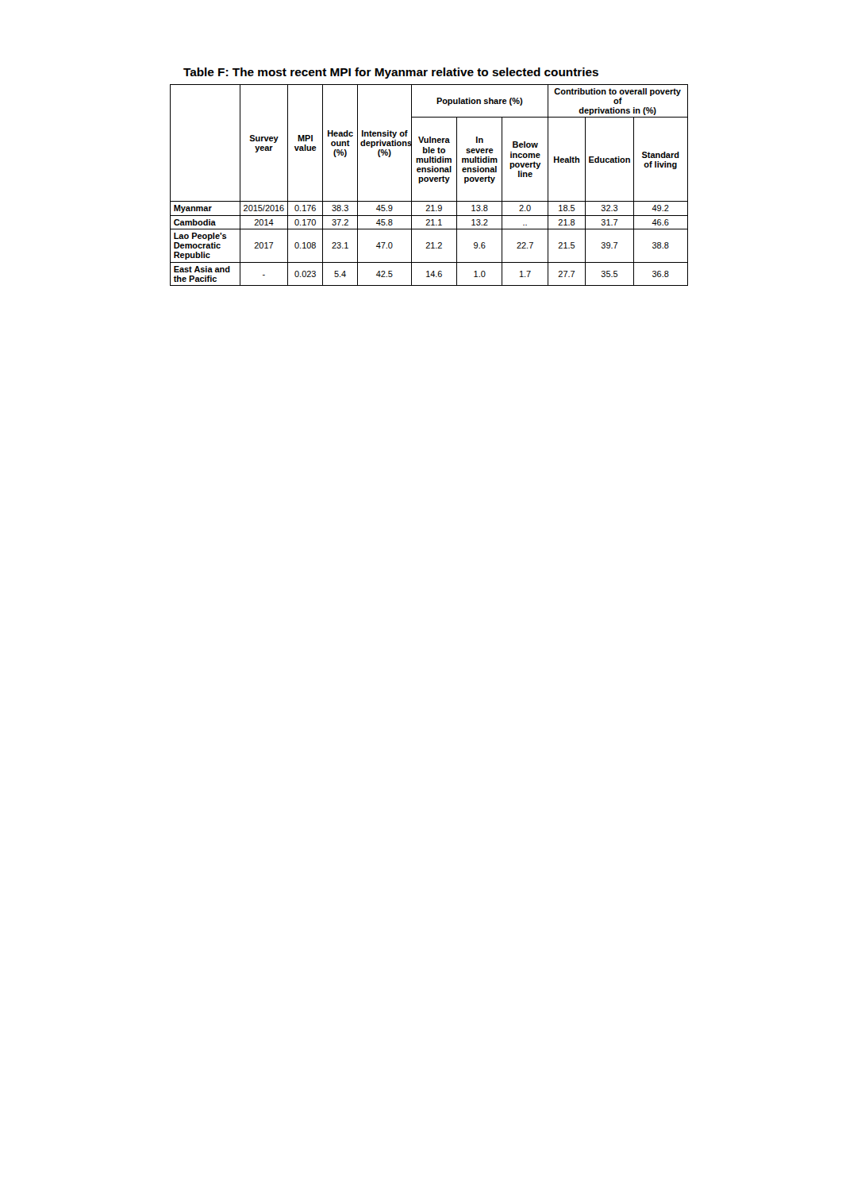Table F: The most recent MPI for Myanmar relative to selected countries
| | Survey year | MPI value | Headc ount (%) | Intensity of deprivations (%) | Population share (%) | Contribution to overall poverty of deprivations in (%) |
| --- | --- | --- | --- | --- | --- | --- |
| Vulnera ble to multidim ensional poverty | In severe multidim ensional poverty | Below income poverty line | Health | Education | Standard of living |
| Myanmar | 2015/2016 | 0.176 | 38.3 | 45.9 | 21.9 | 13.8 | 2.0 | 18.5 | 32.3 | 49.2 |
| Cambodia | 2014 | 0.170 | 37.2 | 45.8 | 21.1 | 13.2 | .. | 21.8 | 31.7 | 46.6 |
| Lao People's Democratic Republic | 2017 | 0.108 | 23.1 | 47.0 | 21.2 | 9.6 | 22.7 | 21.5 | 39.7 | 38.8 |
| East Asia and the Pacific | - | 0.023 | 5.4 | 42.5 | 14.6 | 1.0 | 1.7 | 27.7 | 35.5 | 36.8 |